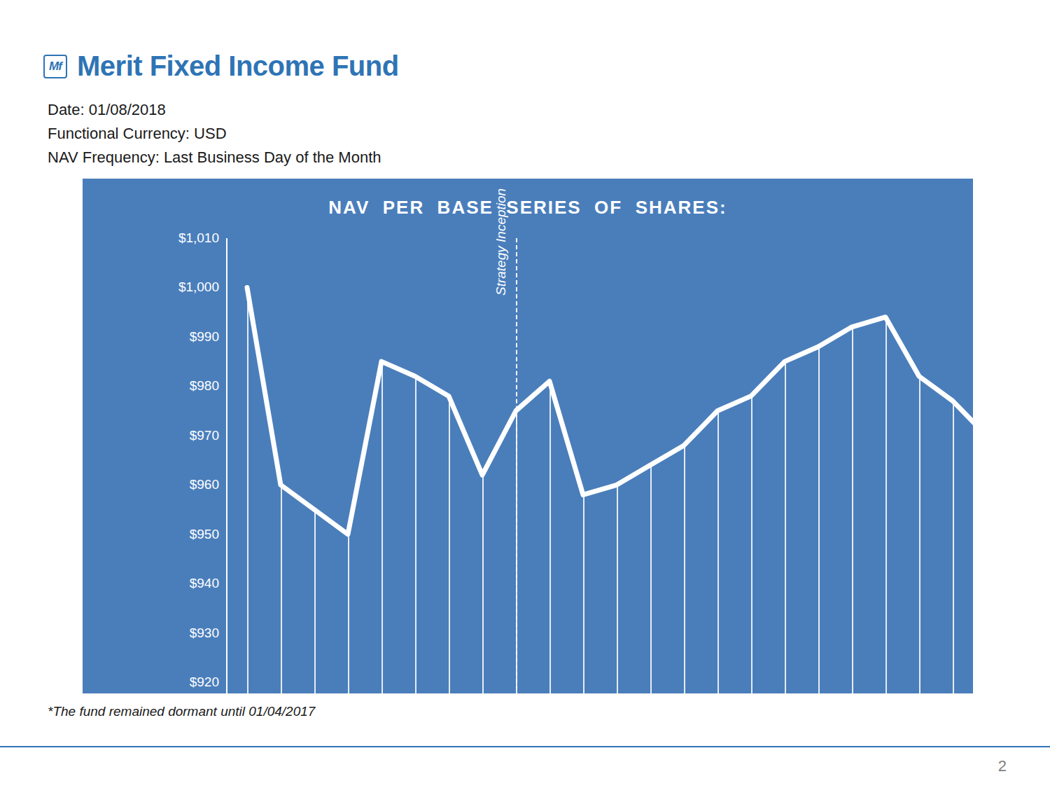Mf
Merit Fixed Income Fund
Date: 01/08/2018
Functional Currency: USD
NAV Frequency: Last Business Day of the Month
NAV PER BASE SERIES OF SHARES:
$1,010
$1,000
$990
$980
$970
$960
$950
$940
$930
$920
$910
$900
Strategy Inception
01/08/2016
01/10/2016
01/12/2016
01/02/2017
01/04/2017
01/06/2017
01/08/2017
01/10/2017
01/12/2017
01/02/2018
01/04/2018
01/06/2018
*The fund remained dormant until 01/04/2017
2